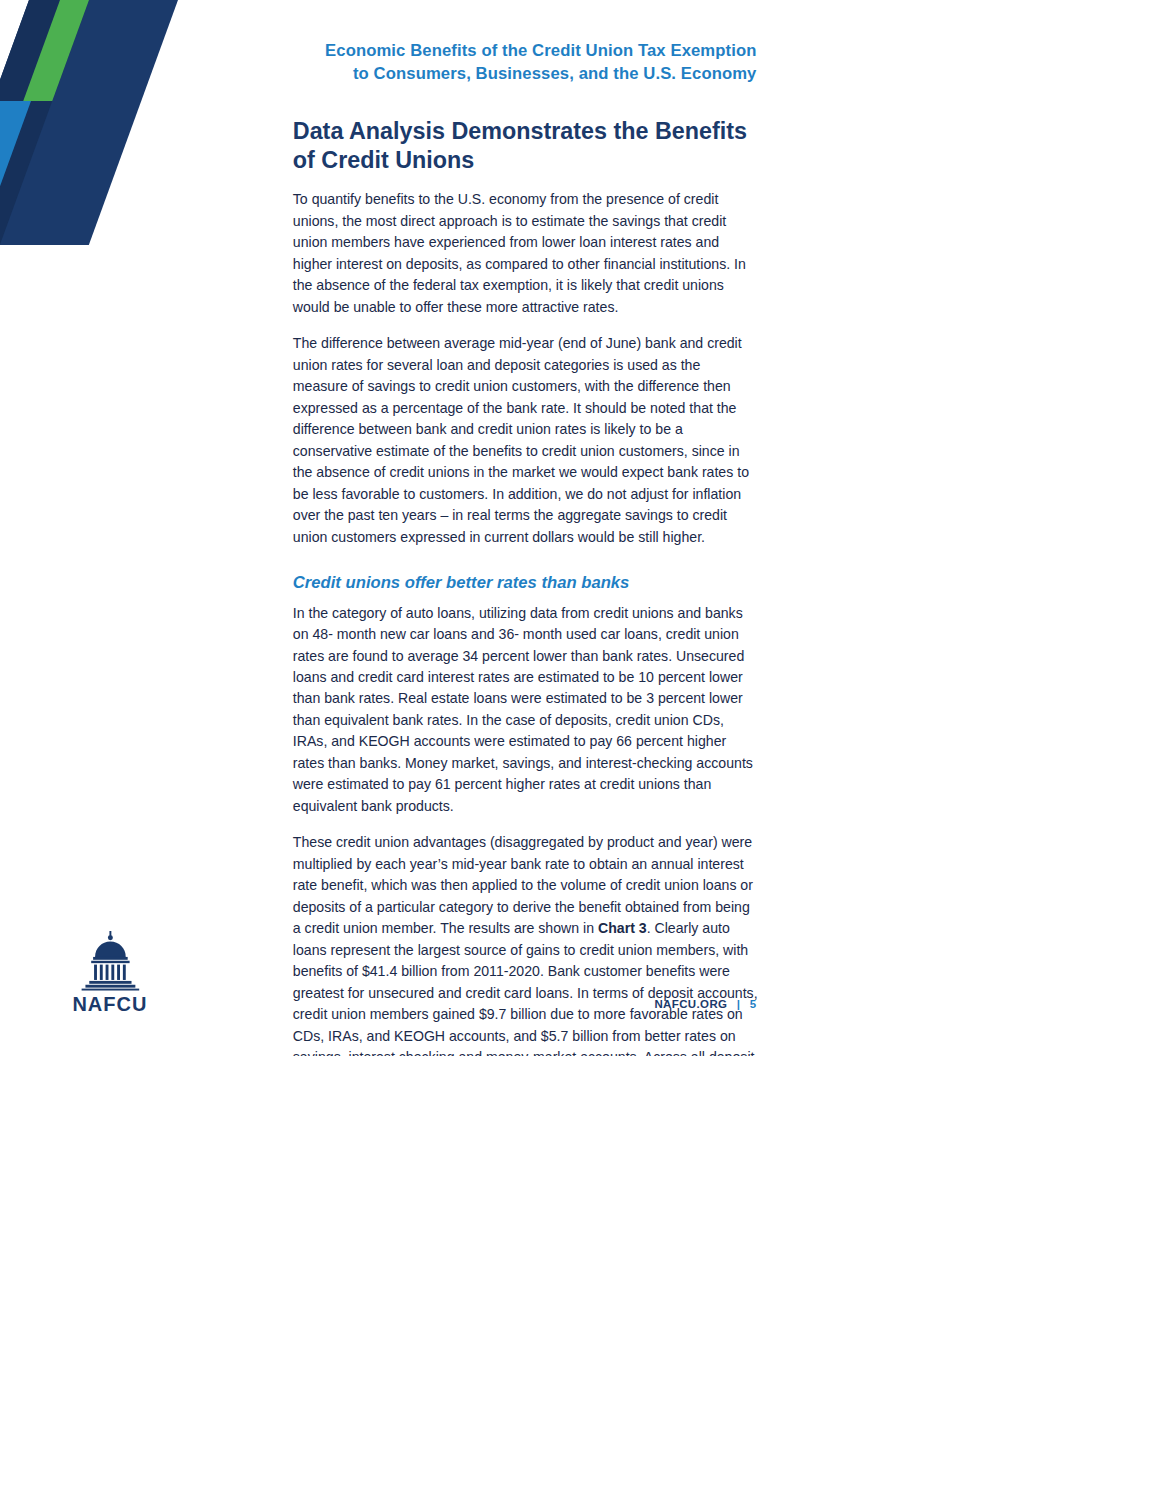Economic Benefits of the Credit Union Tax Exemption
to Consumers, Businesses, and the U.S. Economy
Data Analysis Demonstrates the Benefits of Credit Unions
To quantify benefits to the U.S. economy from the presence of credit unions, the most direct approach is to estimate the savings that credit union members have experienced from lower loan interest rates and higher interest on deposits, as compared to other financial institutions. In the absence of the federal tax exemption, it is likely that credit unions would be unable to offer these more attractive rates.
The difference between average mid-year (end of June) bank and credit union rates for several loan and deposit categories is used as the measure of savings to credit union customers, with the difference then expressed as a percentage of the bank rate. It should be noted that the difference between bank and credit union rates is likely to be a conservative estimate of the benefits to credit union customers, since in the absence of credit unions in the market we would expect bank rates to be less favorable to customers. In addition, we do not adjust for inflation over the past ten years – in real terms the aggregate savings to credit union customers expressed in current dollars would be still higher.
Credit unions offer better rates than banks
In the category of auto loans, utilizing data from credit unions and banks on 48- month new car loans and 36- month used car loans, credit union rates are found to average 34 percent lower than bank rates. Unsecured loans and credit card interest rates are estimated to be 10 percent lower than bank rates. Real estate loans were estimated to be 3 percent lower than equivalent bank rates. In the case of deposits, credit union CDs, IRAs, and KEOGH accounts were estimated to pay 66 percent higher rates than banks. Money market, savings, and interest-checking accounts were estimated to pay 61 percent higher rates at credit unions than equivalent bank products.
These credit union advantages (disaggregated by product and year) were multiplied by each year’s mid-year bank rate to obtain an annual interest rate benefit, which was then applied to the volume of credit union loans or deposits of a particular category to derive the benefit obtained from being a credit union member. The results are shown in Chart 3. Clearly auto loans represent the largest source of gains to credit union members, with benefits of $41.4 billion from 2011-2020. Bank customer benefits were greatest for unsecured and credit card loans. In terms of deposit accounts, credit union members gained $9.7 billion due to more favorable rates on CDs, IRAs, and KEOGH accounts, and $5.7 billion from better rates on savings, interest checking and money-market accounts. Across all deposit and loan products, credit union members gained a total of $72.5 billion over the ten-year period of the study, 2011-2020.
NAFCU
NAFCU.ORG | 5